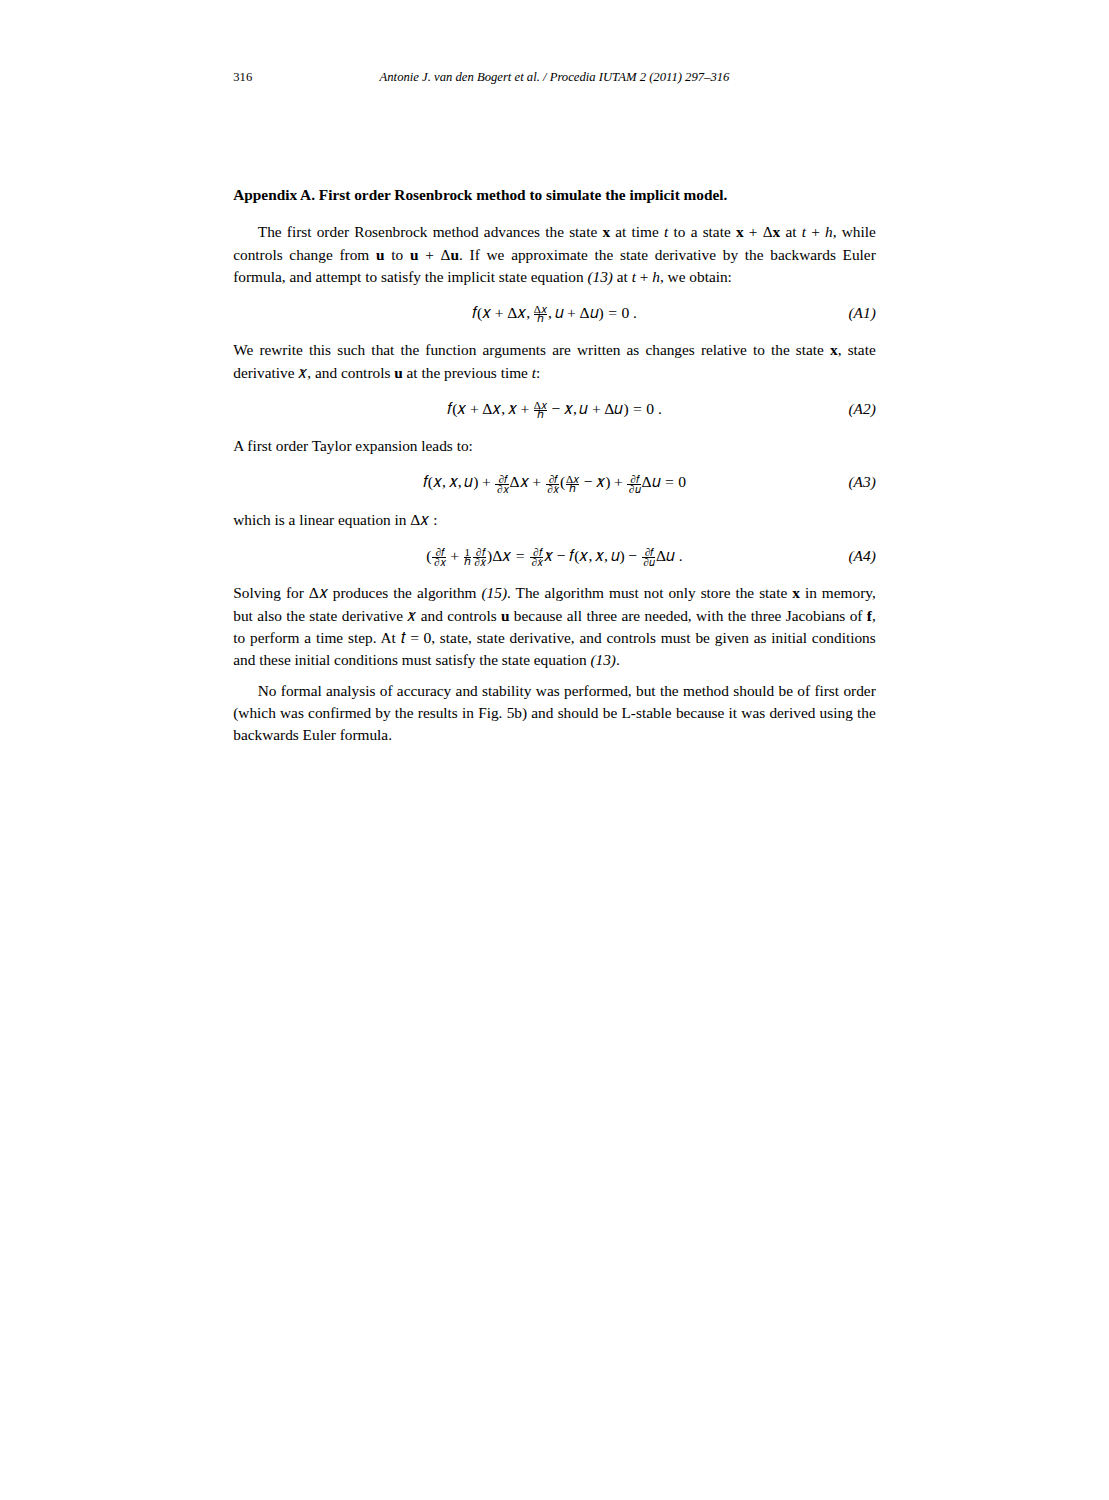316
Antonie J. van den Bogert et al. / Procedia IUTAM 2 (2011) 297–316
Appendix A. First order Rosenbrock method to simulate the implicit model.
The first order Rosenbrock method advances the state x at time t to a state x + Δx at t + h, while controls change from u to u + Δu. If we approximate the state derivative by the backwards Euler formula, and attempt to satisfy the implicit state equation (13) at t + h, we obtain:
f ( x + Δ x , Δx h , u + Δ u ) = 0 .
(A1)
We rewrite this such that the function arguments are written as changes relative to the state x, state derivative x˙, and controls u at the previous time t:
f ( x + Δ x , x˙ + Δx h − x˙ , u + Δ u ) = 0 .
(A2)
A first order Taylor expansion leads to:
f ( x , x˙ , u ) + ∂f ∂x Δx + ∂f ∂x˙ ( Δx h − x˙ ) + ∂f ∂u Δu = 0
(A3)
which is a linear equation in Δx :
( ∂f ∂x + 1h ∂f ∂x˙ ) Δx = ∂f ∂x˙ x˙ − f ( x , x˙ , u ) − ∂f ∂u Δu .
(A4)
Solving for Δx produces the algorithm (15). The algorithm must not only store the state x in memory, but also the state derivative x˙ and controls u because all three are needed, with the three Jacobians of f, to perform a time step. At t=0, state, state derivative, and controls must be given as initial conditions and these initial conditions must satisfy the state equation (13).
No formal analysis of accuracy and stability was performed, but the method should be of first order (which was confirmed by the results in Fig. 5b) and should be L-stable because it was derived using the backwards Euler formula.